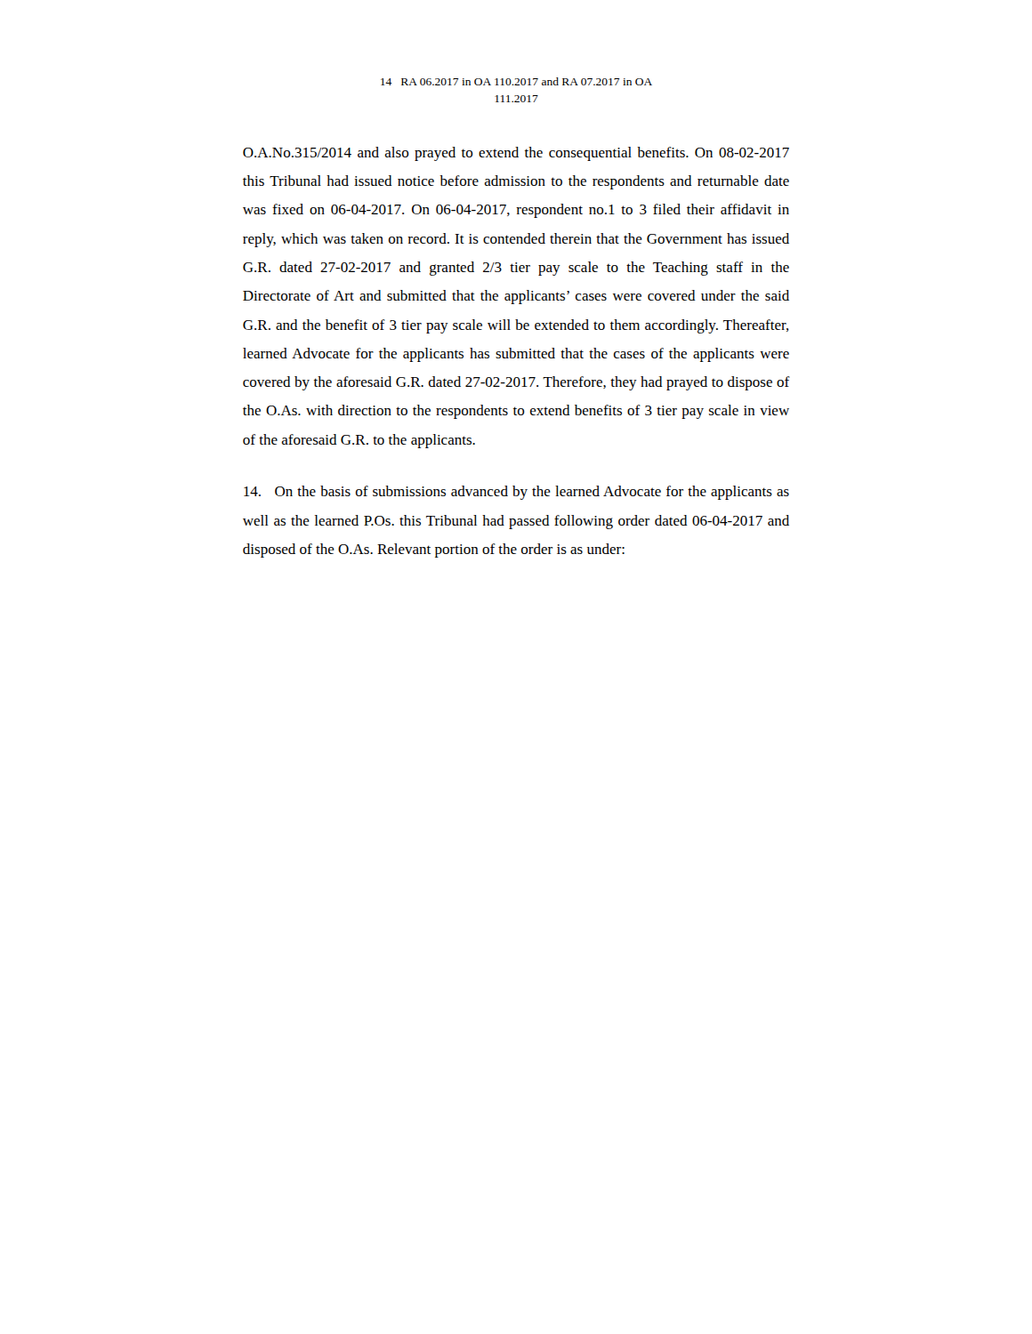14 RA 06.2017 in OA 110.2017 and RA 07.2017 in OA
111.2017
O.A.No.315/2014 and also prayed to extend the consequential benefits. On 08-02-2017 this Tribunal had issued notice before admission to the respondents and returnable date was fixed on 06-04-2017. On 06-04-2017, respondent no.1 to 3 filed their affidavit in reply, which was taken on record. It is contended therein that the Government has issued G.R. dated 27-02-2017 and granted 2/3 tier pay scale to the Teaching staff in the Directorate of Art and submitted that the applicants’ cases were covered under the said G.R. and the benefit of 3 tier pay scale will be extended to them accordingly. Thereafter, learned Advocate for the applicants has submitted that the cases of the applicants were covered by the aforesaid G.R. dated 27-02-2017. Therefore, they had prayed to dispose of the O.As. with direction to the respondents to extend benefits of 3 tier pay scale in view of the aforesaid G.R. to the applicants.
14. On the basis of submissions advanced by the learned Advocate for the applicants as well as the learned P.Os. this Tribunal had passed following order dated 06-04-2017 and disposed of the O.As. Relevant portion of the order is as under: